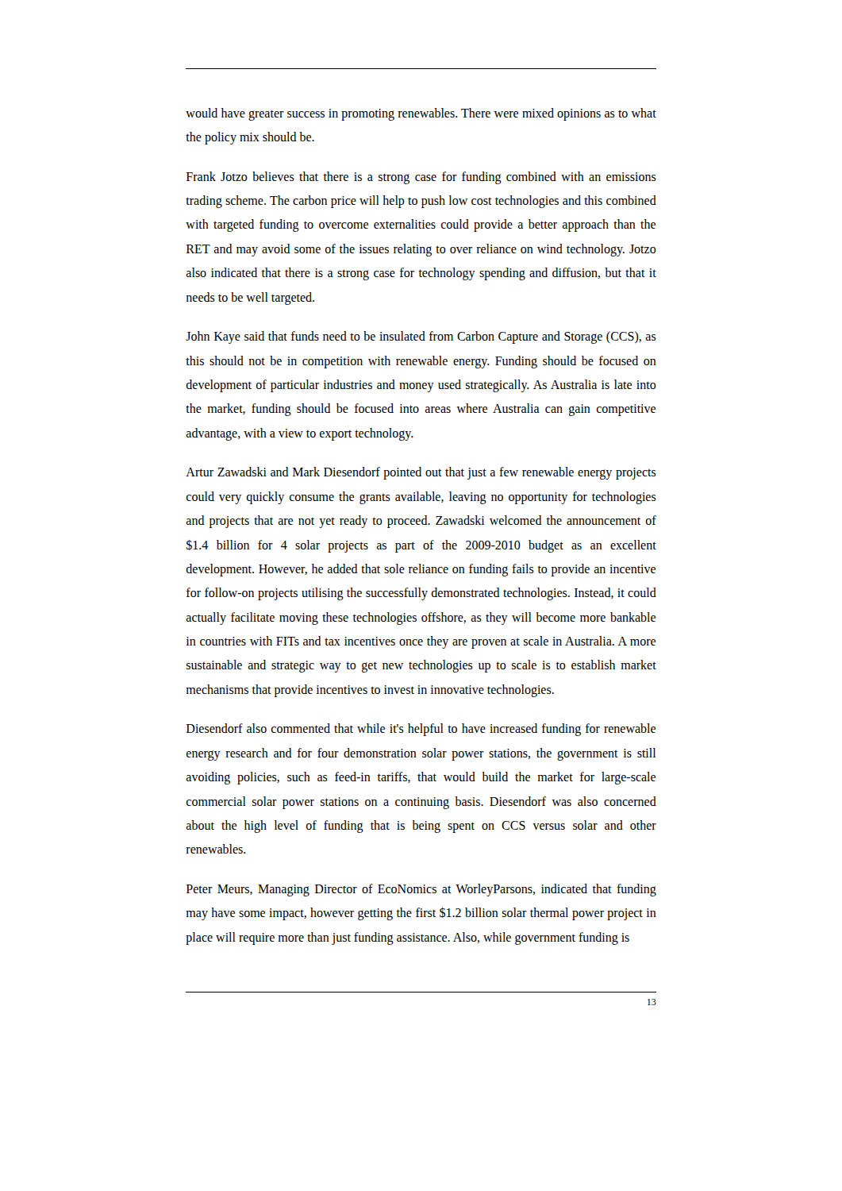would have greater success in promoting renewables. There were mixed opinions as to what the policy mix should be.
Frank Jotzo believes that there is a strong case for funding combined with an emissions trading scheme. The carbon price will help to push low cost technologies and this combined with targeted funding to overcome externalities could provide a better approach than the RET and may avoid some of the issues relating to over reliance on wind technology. Jotzo also indicated that there is a strong case for technology spending and diffusion, but that it needs to be well targeted.
John Kaye said that funds need to be insulated from Carbon Capture and Storage (CCS), as this should not be in competition with renewable energy. Funding should be focused on development of particular industries and money used strategically. As Australia is late into the market, funding should be focused into areas where Australia can gain competitive advantage, with a view to export technology.
Artur Zawadski and Mark Diesendorf pointed out that just a few renewable energy projects could very quickly consume the grants available, leaving no opportunity for technologies and projects that are not yet ready to proceed. Zawadski welcomed the announcement of $1.4 billion for 4 solar projects as part of the 2009-2010 budget as an excellent development. However, he added that sole reliance on funding fails to provide an incentive for follow-on projects utilising the successfully demonstrated technologies. Instead, it could actually facilitate moving these technologies offshore, as they will become more bankable in countries with FITs and tax incentives once they are proven at scale in Australia. A more sustainable and strategic way to get new technologies up to scale is to establish market mechanisms that provide incentives to invest in innovative technologies.
Diesendorf also commented that while it's helpful to have increased funding for renewable energy research and for four demonstration solar power stations, the government is still avoiding policies, such as feed-in tariffs, that would build the market for large-scale commercial solar power stations on a continuing basis. Diesendorf was also concerned about the high level of funding that is being spent on CCS versus solar and other renewables.
Peter Meurs, Managing Director of EcoNomics at WorleyParsons, indicated that funding may have some impact, however getting the first $1.2 billion solar thermal power project in place will require more than just funding assistance. Also, while government funding is
13